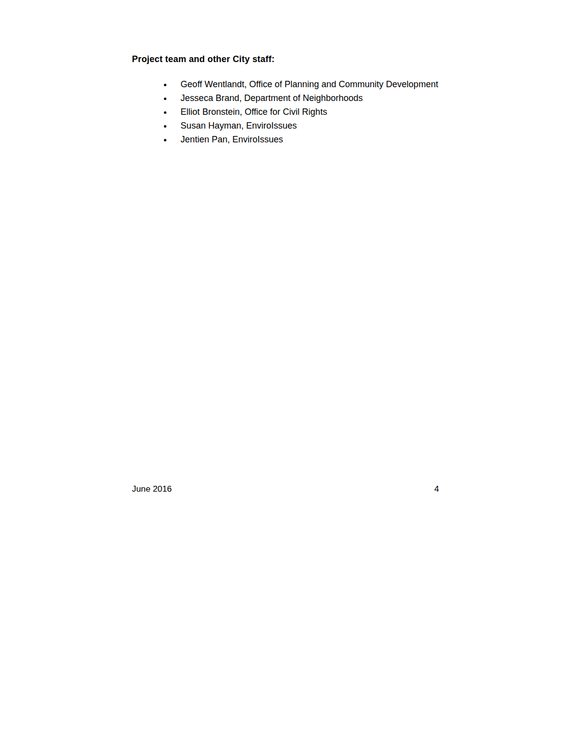Project team and other City staff:
Geoff Wentlandt, Office of Planning and Community Development
Jesseca Brand, Department of Neighborhoods
Elliot Bronstein, Office for Civil Rights
Susan Hayman, EnviroIssues
Jentien Pan, EnviroIssues
June 2016 4